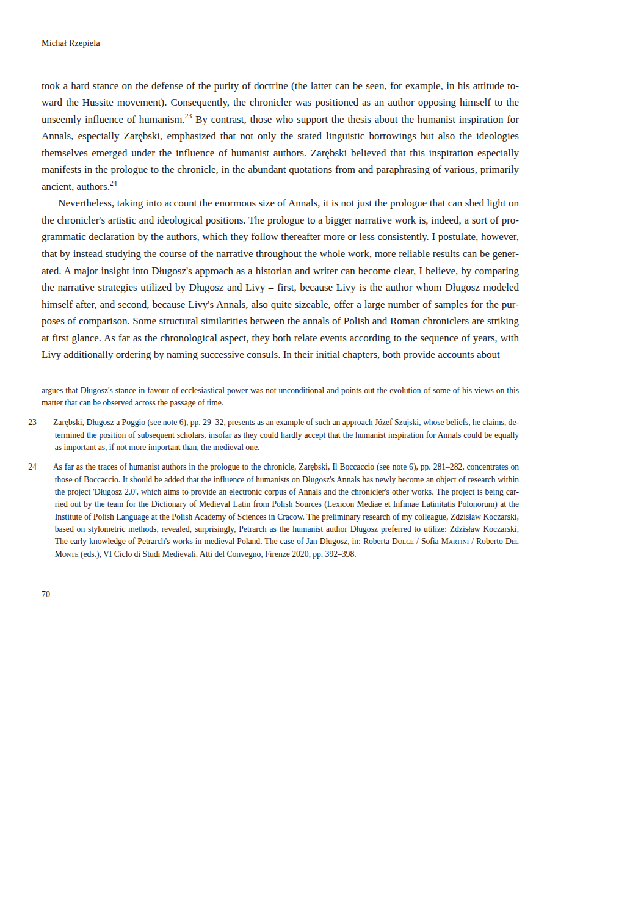Michał Rzepiela
took a hard stance on the defense of the purity of doctrine (the latter can be seen, for example, in his attitude toward the Hussite movement). Consequently, the chronicler was positioned as an author opposing himself to the unseemly influence of humanism.23 By contrast, those who support the thesis about the humanist inspiration for Annals, especially Zarębski, emphasized that not only the stated linguistic borrowings but also the ideologies themselves emerged under the influence of humanist authors. Zarębski believed that this inspiration especially manifests in the prologue to the chronicle, in the abundant quotations from and paraphrasing of various, primarily ancient, authors.24
Nevertheless, taking into account the enormous size of Annals, it is not just the prologue that can shed light on the chronicler's artistic and ideological positions. The prologue to a bigger narrative work is, indeed, a sort of programmatic declaration by the authors, which they follow thereafter more or less consistently. I postulate, however, that by instead studying the course of the narrative throughout the whole work, more reliable results can be generated. A major insight into Długosz's approach as a historian and writer can become clear, I believe, by comparing the narrative strategies utilized by Długosz and Livy – first, because Livy is the author whom Długosz modeled himself after, and second, because Livy's Annals, also quite sizeable, offer a large number of samples for the purposes of comparison. Some structural similarities between the annals of Polish and Roman chroniclers are striking at first glance. As far as the chronological aspect, they both relate events according to the sequence of years, with Livy additionally ordering by naming successive consuls. In their initial chapters, both provide accounts about
argues that Długosz's stance in favour of ecclesiastical power was not unconditional and points out the evolution of some of his views on this matter that can be observed across the passage of time.
23 Zarębski, Długosz a Poggio (see note 6), pp. 29–32, presents as an example of such an approach Józef Szujski, whose beliefs, he claims, determined the position of subsequent scholars, insofar as they could hardly accept that the humanist inspiration for Annals could be equally as important as, if not more important than, the medieval one.
24 As far as the traces of humanist authors in the prologue to the chronicle, Zarębski, Il Boccaccio (see note 6), pp. 281–282, concentrates on those of Boccaccio. It should be added that the influence of humanists on Długosz's Annals has newly become an object of research within the project 'Długosz 2.0', which aims to provide an electronic corpus of Annals and the chronicler's other works. The project is being carried out by the team for the Dictionary of Medieval Latin from Polish Sources (Lexicon Mediae et Infimae Latinitatis Polonorum) at the Institute of Polish Language at the Polish Academy of Sciences in Cracow. The preliminary research of my colleague, Zdzisław Koczarski, based on stylometric methods, revealed, surprisingly, Petrarch as the humanist author Długosz preferred to utilize: Zdzisław Koczarski, The early knowledge of Petrarch's works in medieval Poland. The case of Jan Długosz, in: Roberta Dolce / Sofia Martini / Roberto Del Monte (eds.), VI Ciclo di Studi Medievali. Atti del Convegno, Firenze 2020, pp. 392–398.
70